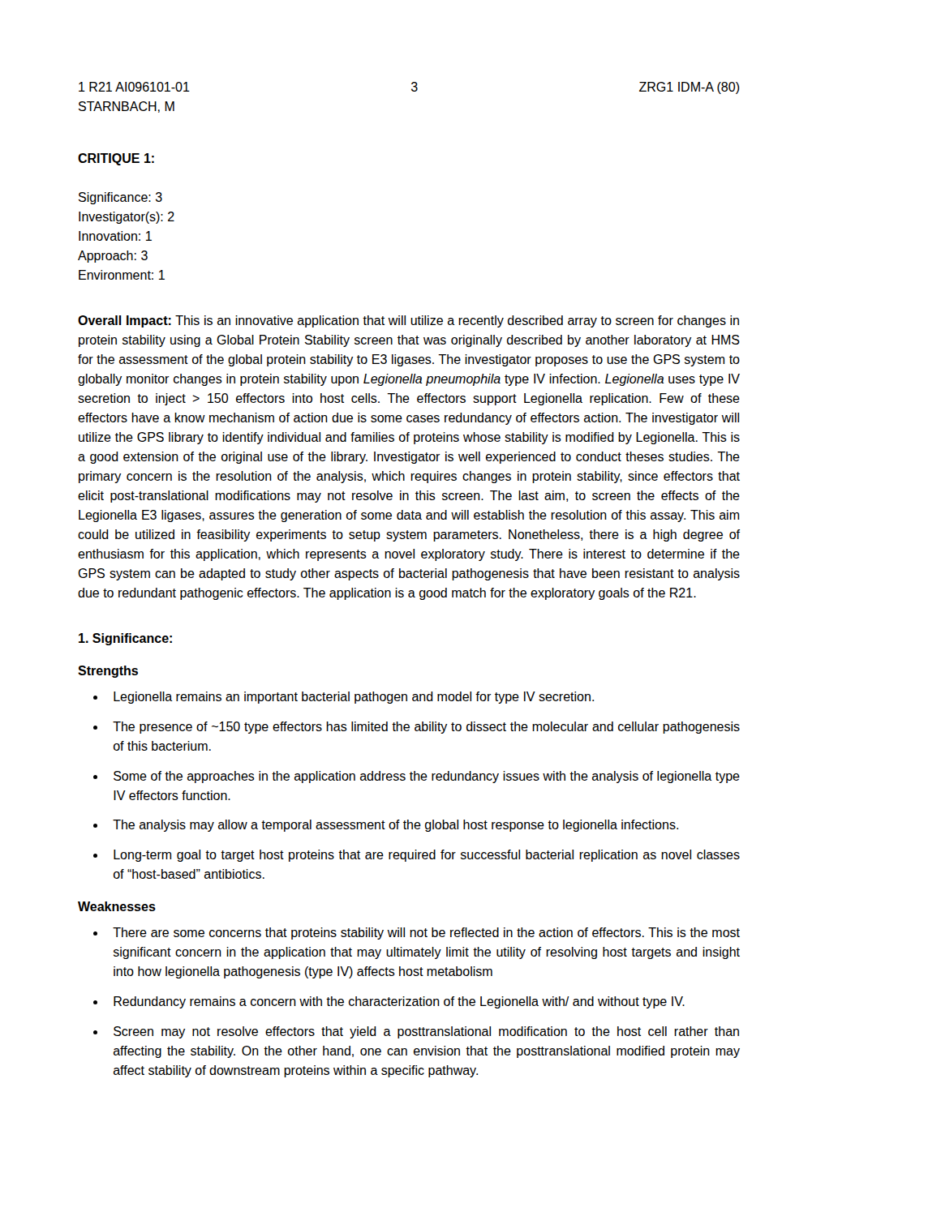1 R21 AI096101-01
STARNBACH, M
3
ZRG1 IDM-A (80)
CRITIQUE 1:
Significance: 3
Investigator(s): 2
Innovation: 1
Approach: 3
Environment: 1
Overall Impact: This is an innovative application that will utilize a recently described array to screen for changes in protein stability using a Global Protein Stability screen that was originally described by another laboratory at HMS for the assessment of the global protein stability to E3 ligases. The investigator proposes to use the GPS system to globally monitor changes in protein stability upon Legionella pneumophila type IV infection. Legionella uses type IV secretion to inject > 150 effectors into host cells. The effectors support Legionella replication. Few of these effectors have a know mechanism of action due is some cases redundancy of effectors action. The investigator will utilize the GPS library to identify individual and families of proteins whose stability is modified by Legionella. This is a good extension of the original use of the library. Investigator is well experienced to conduct theses studies. The primary concern is the resolution of the analysis, which requires changes in protein stability, since effectors that elicit post-translational modifications may not resolve in this screen. The last aim, to screen the effects of the Legionella E3 ligases, assures the generation of some data and will establish the resolution of this assay. This aim could be utilized in feasibility experiments to setup system parameters. Nonetheless, there is a high degree of enthusiasm for this application, which represents a novel exploratory study. There is interest to determine if the GPS system can be adapted to study other aspects of bacterial pathogenesis that have been resistant to analysis due to redundant pathogenic effectors. The application is a good match for the exploratory goals of the R21.
1. Significance:
Strengths
Legionella remains an important bacterial pathogen and model for type IV secretion.
The presence of ~150 type effectors has limited the ability to dissect the molecular and cellular pathogenesis of this bacterium.
Some of the approaches in the application address the redundancy issues with the analysis of legionella type IV effectors function.
The analysis may allow a temporal assessment of the global host response to legionella infections.
Long-term goal to target host proteins that are required for successful bacterial replication as novel classes of “host-based” antibiotics.
Weaknesses
There are some concerns that proteins stability will not be reflected in the action of effectors. This is the most significant concern in the application that may ultimately limit the utility of resolving host targets and insight into how legionella pathogenesis (type IV) affects host metabolism
Redundancy remains a concern with the characterization of the Legionella with/ and without type IV.
Screen may not resolve effectors that yield a posttranslational modification to the host cell rather than affecting the stability. On the other hand, one can envision that the posttranslational modified protein may affect stability of downstream proteins within a specific pathway.